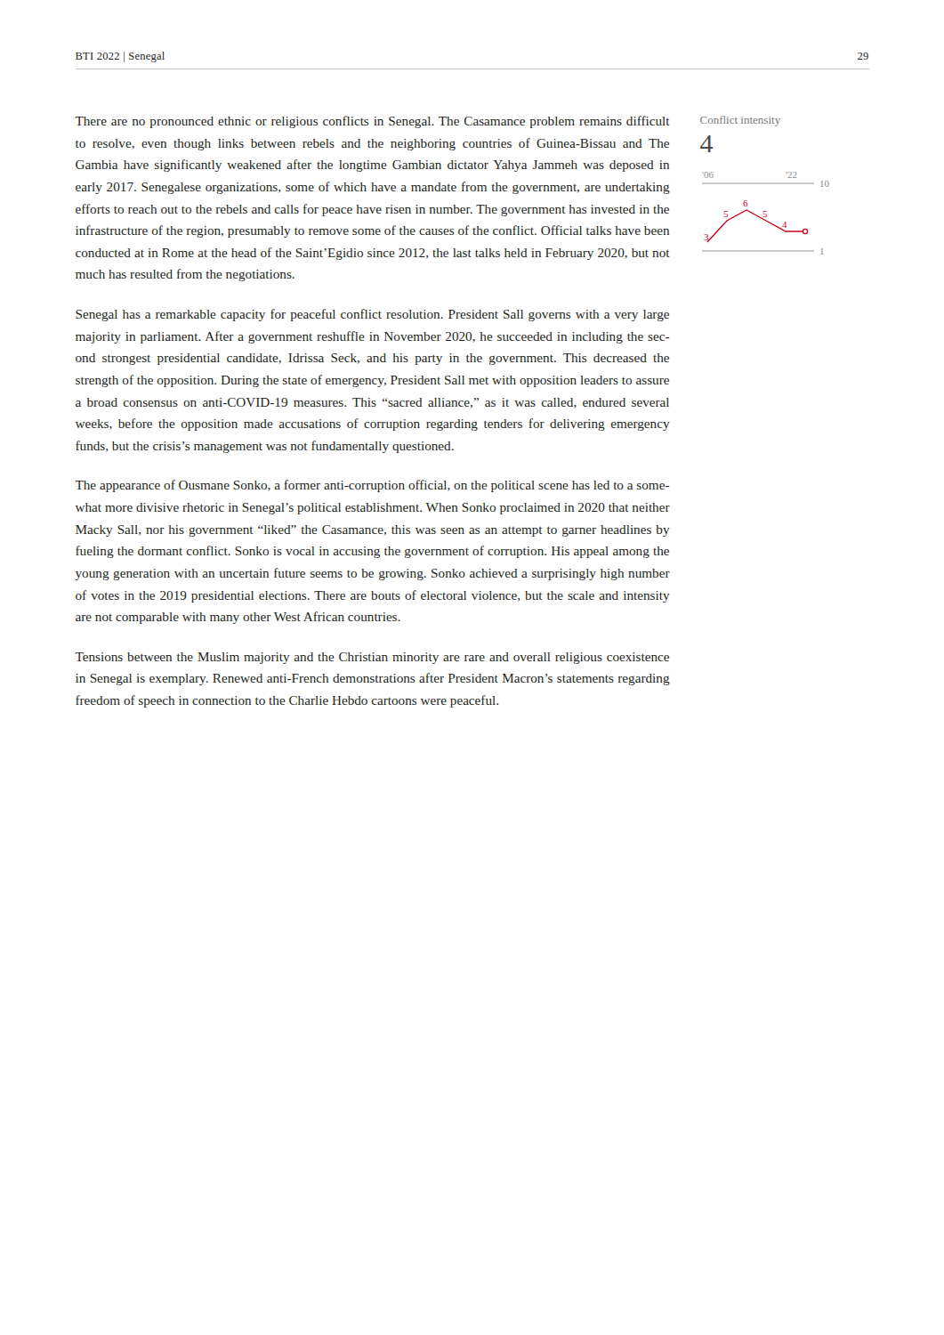BTI 2022 | Senegal
29
There are no pronounced ethnic or religious conflicts in Senegal. The Casamance problem remains difficult to resolve, even though links between rebels and the neighboring countries of Guinea-Bissau and The Gambia have significantly weakened after the longtime Gambian dictator Yahya Jammeh was deposed in early 2017. Senegalese organizations, some of which have a mandate from the government, are undertaking efforts to reach out to the rebels and calls for peace have risen in number. The government has invested in the infrastructure of the region, presumably to remove some of the causes of the conflict. Official talks have been conducted at in Rome at the head of the Saint’Egidio since 2012, the last talks held in February 2020, but not much has resulted from the negotiations.
Senegal has a remarkable capacity for peaceful conflict resolution. President Sall governs with a very large majority in parliament. After a government reshuffle in November 2020, he succeeded in including the second strongest presidential candidate, Idrissa Seck, and his party in the government. This decreased the strength of the opposition. During the state of emergency, President Sall met with opposition leaders to assure a broad consensus on anti-COVID-19 measures. This “sacred alliance,” as it was called, endured several weeks, before the opposition made accusations of corruption regarding tenders for delivering emergency funds, but the crisis’s management was not fundamentally questioned.
The appearance of Ousmane Sonko, a former anti-corruption official, on the political scene has led to a somewhat more divisive rhetoric in Senegal’s political establishment. When Sonko proclaimed in 2020 that neither Macky Sall, nor his government “liked” the Casamance, this was seen as an attempt to garner headlines by fueling the dormant conflict. Sonko is vocal in accusing the government of corruption. His appeal among the young generation with an uncertain future seems to be growing. Sonko achieved a surprisingly high number of votes in the 2019 presidential elections. There are bouts of electoral violence, but the scale and intensity are not comparable with many other West African countries.
Tensions between the Muslim majority and the Christian minority are rare and overall religious coexistence in Senegal is exemplary. Renewed anti-French demonstrations after President Macron’s statements regarding freedom of speech in connection to the Charlie Hebdo cartoons were peaceful.
Conflict intensity
4
'06 '22 10 1 3 5 6 5 4